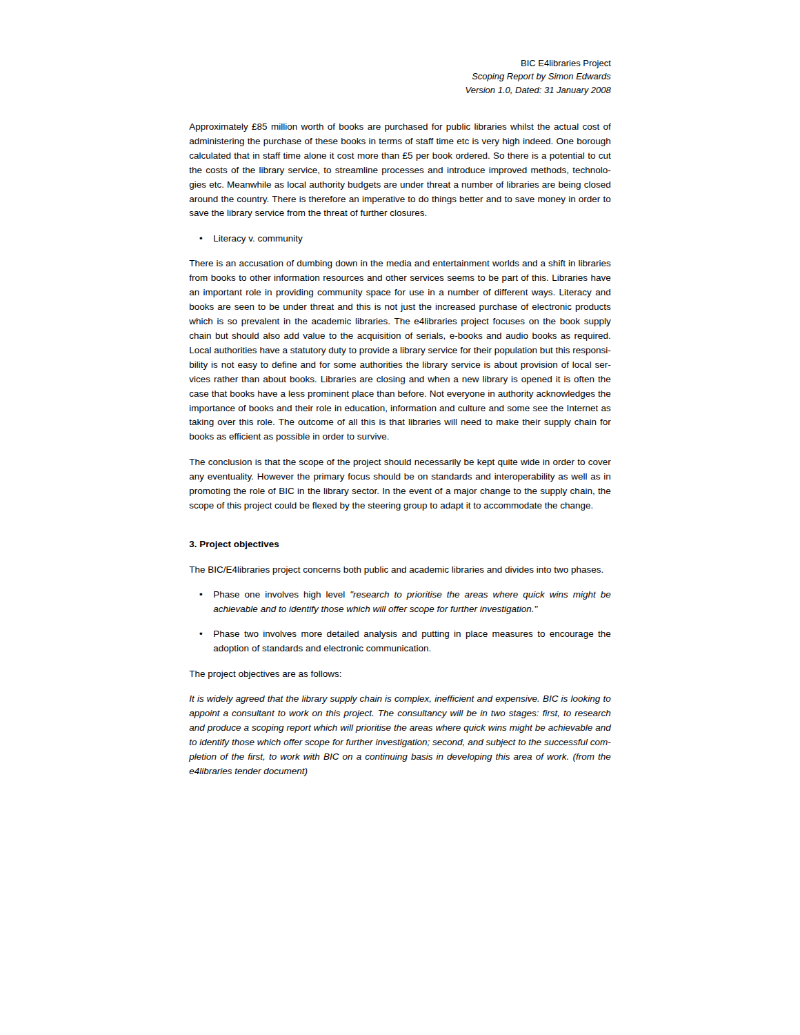BIC E4libraries Project Scoping Report by Simon Edwards Version 1.0, Dated: 31 January 2008
Approximately £85 million worth of books are purchased for public libraries whilst the actual cost of administering the purchase of these books in terms of staff time etc is very high indeed. One borough calculated that in staff time alone it cost more than £5 per book ordered. So there is a potential to cut the costs of the library service, to streamline processes and introduce improved methods, technologies etc. Meanwhile as local authority budgets are under threat a number of libraries are being closed around the country. There is therefore an imperative to do things better and to save money in order to save the library service from the threat of further closures.
Literacy v. community
There is an accusation of dumbing down in the media and entertainment worlds and a shift in libraries from books to other information resources and other services seems to be part of this. Libraries have an important role in providing community space for use in a number of different ways. Literacy and books are seen to be under threat and this is not just the increased purchase of electronic products which is so prevalent in the academic libraries. The e4libraries project focuses on the book supply chain but should also add value to the acquisition of serials, e-books and audio books as required. Local authorities have a statutory duty to provide a library service for their population but this responsibility is not easy to define and for some authorities the library service is about provision of local services rather than about books. Libraries are closing and when a new library is opened it is often the case that books have a less prominent place than before. Not everyone in authority acknowledges the importance of books and their role in education, information and culture and some see the Internet as taking over this role. The outcome of all this is that libraries will need to make their supply chain for books as efficient as possible in order to survive.
The conclusion is that the scope of the project should necessarily be kept quite wide in order to cover any eventuality. However the primary focus should be on standards and interoperability as well as in promoting the role of BIC in the library sector. In the event of a major change to the supply chain, the scope of this project could be flexed by the steering group to adapt it to accommodate the change.
3. Project objectives
The BIC/E4libraries project concerns both public and academic libraries and divides into two phases.
Phase one involves high level "research to prioritise the areas where quick wins might be achievable and to identify those which will offer scope for further investigation."
Phase two involves more detailed analysis and putting in place measures to encourage the adoption of standards and electronic communication.
The project objectives are as follows:
It is widely agreed that the library supply chain is complex, inefficient and expensive. BIC is looking to appoint a consultant to work on this project. The consultancy will be in two stages: first, to research and produce a scoping report which will prioritise the areas where quick wins might be achievable and to identify those which offer scope for further investigation; second, and subject to the successful completion of the first, to work with BIC on a continuing basis in developing this area of work. (from the e4libraries tender document)